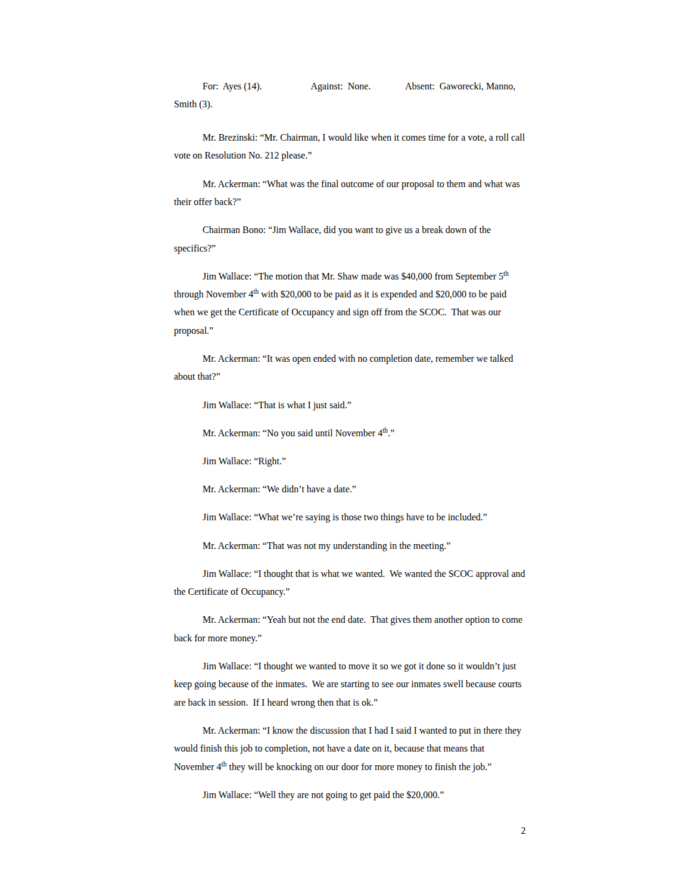For: Ayes (14). Against: None. Absent: Gaworecki, Manno, Smith (3).
Mr. Brezinski: “Mr. Chairman, I would like when it comes time for a vote, a roll call vote on Resolution No. 212 please.”
Mr. Ackerman: “What was the final outcome of our proposal to them and what was their offer back?”
Chairman Bono: “Jim Wallace, did you want to give us a break down of the specifics?”
Jim Wallace: “The motion that Mr. Shaw made was $40,000 from September 5th through November 4th with $20,000 to be paid as it is expended and $20,000 to be paid when we get the Certificate of Occupancy and sign off from the SCOC. That was our proposal.”
Mr. Ackerman: “It was open ended with no completion date, remember we talked about that?”
Jim Wallace: “That is what I just said.”
Mr. Ackerman: “No you said until November 4th.”
Jim Wallace: “Right.”
Mr. Ackerman: “We didn’t have a date.”
Jim Wallace: “What we’re saying is those two things have to be included.”
Mr. Ackerman: “That was not my understanding in the meeting.”
Jim Wallace: “I thought that is what we wanted. We wanted the SCOC approval and the Certificate of Occupancy.”
Mr. Ackerman: “Yeah but not the end date. That gives them another option to come back for more money.”
Jim Wallace: “I thought we wanted to move it so we got it done so it wouldn’t just keep going because of the inmates. We are starting to see our inmates swell because courts are back in session. If I heard wrong then that is ok.”
Mr. Ackerman: “I know the discussion that I had I said I wanted to put in there they would finish this job to completion, not have a date on it, because that means that November 4th they will be knocking on our door for more money to finish the job.”
Jim Wallace: “Well they are not going to get paid the $20,000.”
2